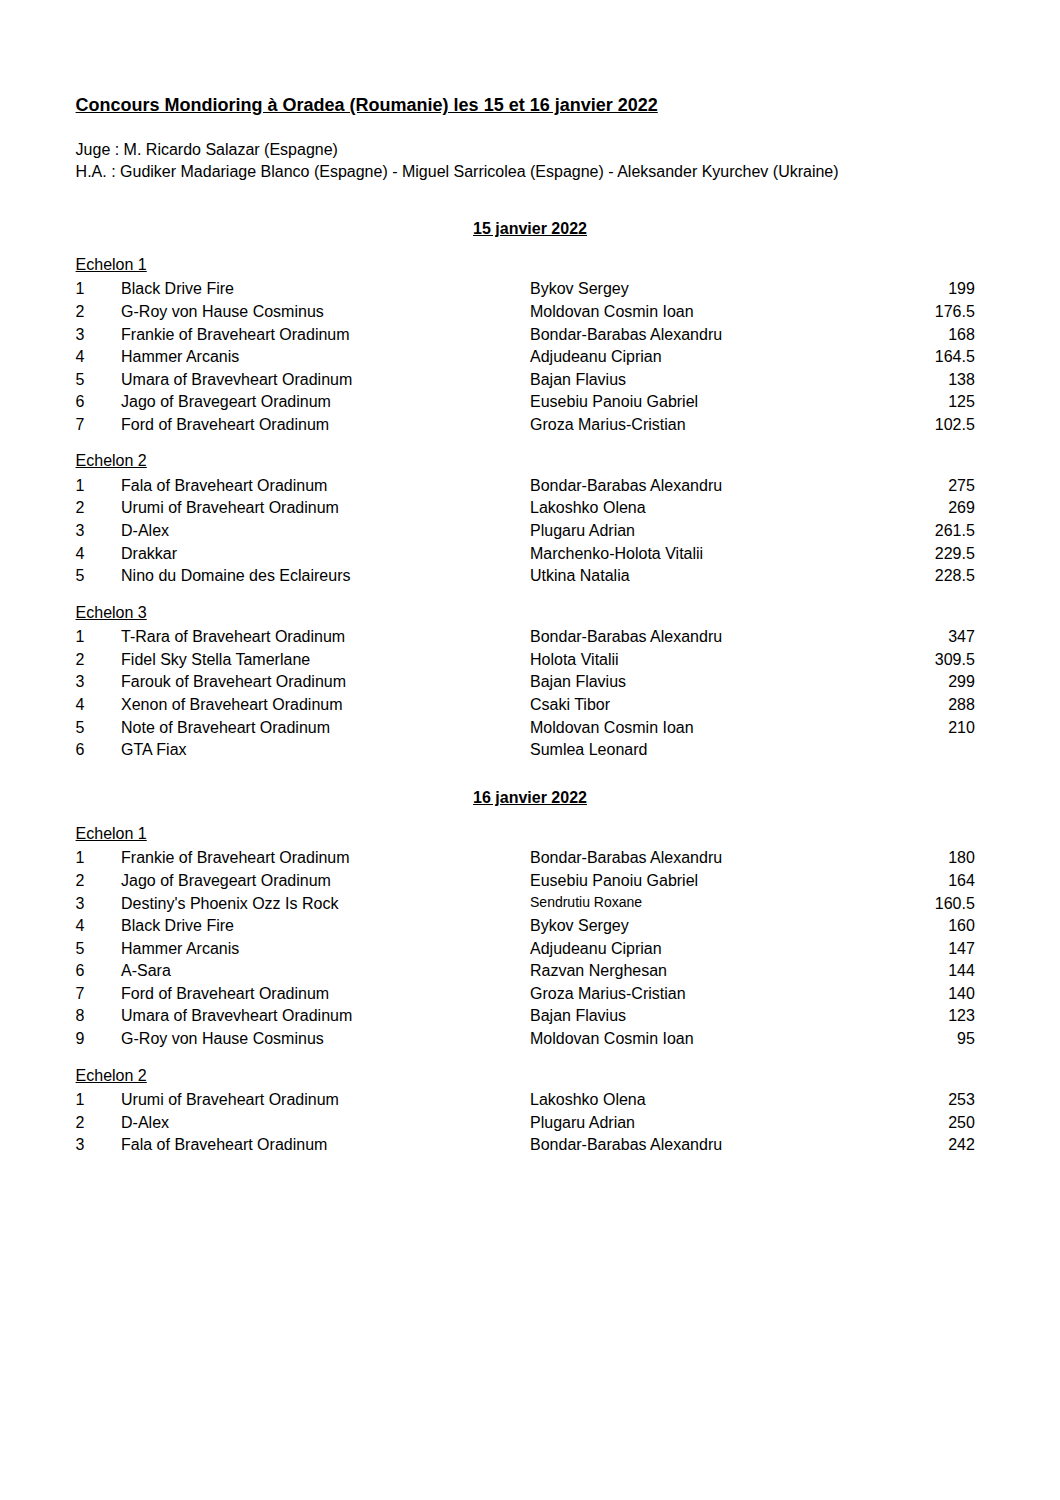Concours Mondioring à Oradea (Roumanie) les 15 et 16 janvier 2022
Juge : M. Ricardo Salazar (Espagne)
H.A. : Gudiker Madariage Blanco (Espagne) - Miguel Sarricolea (Espagne) - Aleksander Kyurchev (Ukraine)
15 janvier 2022
Echelon 1
| 1 | Black Drive Fire | Bykov Sergey | 199 |
| 2 | G-Roy von Hause Cosminus | Moldovan Cosmin Ioan | 176.5 |
| 3 | Frankie of Braveheart Oradinum | Bondar-Barabas Alexandru | 168 |
| 4 | Hammer Arcanis | Adjudeanu Ciprian | 164.5 |
| 5 | Umara of Bravevheart Oradinum | Bajan Flavius | 138 |
| 6 | Jago of Bravegeart Oradinum | Eusebiu Panoiu Gabriel | 125 |
| 7 | Ford of Braveheart Oradinum | Groza Marius-Cristian | 102.5 |
Echelon 2
| 1 | Fala of Braveheart Oradinum | Bondar-Barabas Alexandru | 275 |
| 2 | Urumi of Braveheart Oradinum | Lakoshko Olena | 269 |
| 3 | D-Alex | Plugaru Adrian | 261.5 |
| 4 | Drakkar | Marchenko-Holota Vitalii | 229.5 |
| 5 | Nino du Domaine des Eclaireurs | Utkina Natalia | 228.5 |
Echelon 3
| 1 | T-Rara of Braveheart Oradinum | Bondar-Barabas Alexandru | 347 |
| 2 | Fidel Sky Stella Tamerlane | Holota Vitalii | 309.5 |
| 3 | Farouk of Braveheart Oradinum | Bajan Flavius | 299 |
| 4 | Xenon of Braveheart Oradinum | Csaki Tibor | 288 |
| 5 | Note of Braveheart Oradinum | Moldovan Cosmin Ioan | 210 |
| 6 | GTA Fiax | Sumlea Leonard | |
16 janvier 2022
Echelon 1
| 1 | Frankie of Braveheart Oradinum | Bondar-Barabas Alexandru | 180 |
| 2 | Jago of Bravegeart Oradinum | Eusebiu Panoiu Gabriel | 164 |
| 3 | Destiny's Phoenix Ozz Is Rock | Sendrutiu Roxane | 160.5 |
| 4 | Black Drive Fire | Bykov Sergey | 160 |
| 5 | Hammer Arcanis | Adjudeanu Ciprian | 147 |
| 6 | A-Sara | Razvan Nerghesan | 144 |
| 7 | Ford of Braveheart Oradinum | Groza Marius-Cristian | 140 |
| 8 | Umara of Bravevheart Oradinum | Bajan Flavius | 123 |
| 9 | G-Roy von Hause Cosminus | Moldovan Cosmin Ioan | 95 |
Echelon 2
| 1 | Urumi of Braveheart Oradinum | Lakoshko Olena | 253 |
| 2 | D-Alex | Plugaru Adrian | 250 |
| 3 | Fala of Braveheart Oradinum | Bondar-Barabas Alexandru | 242 |